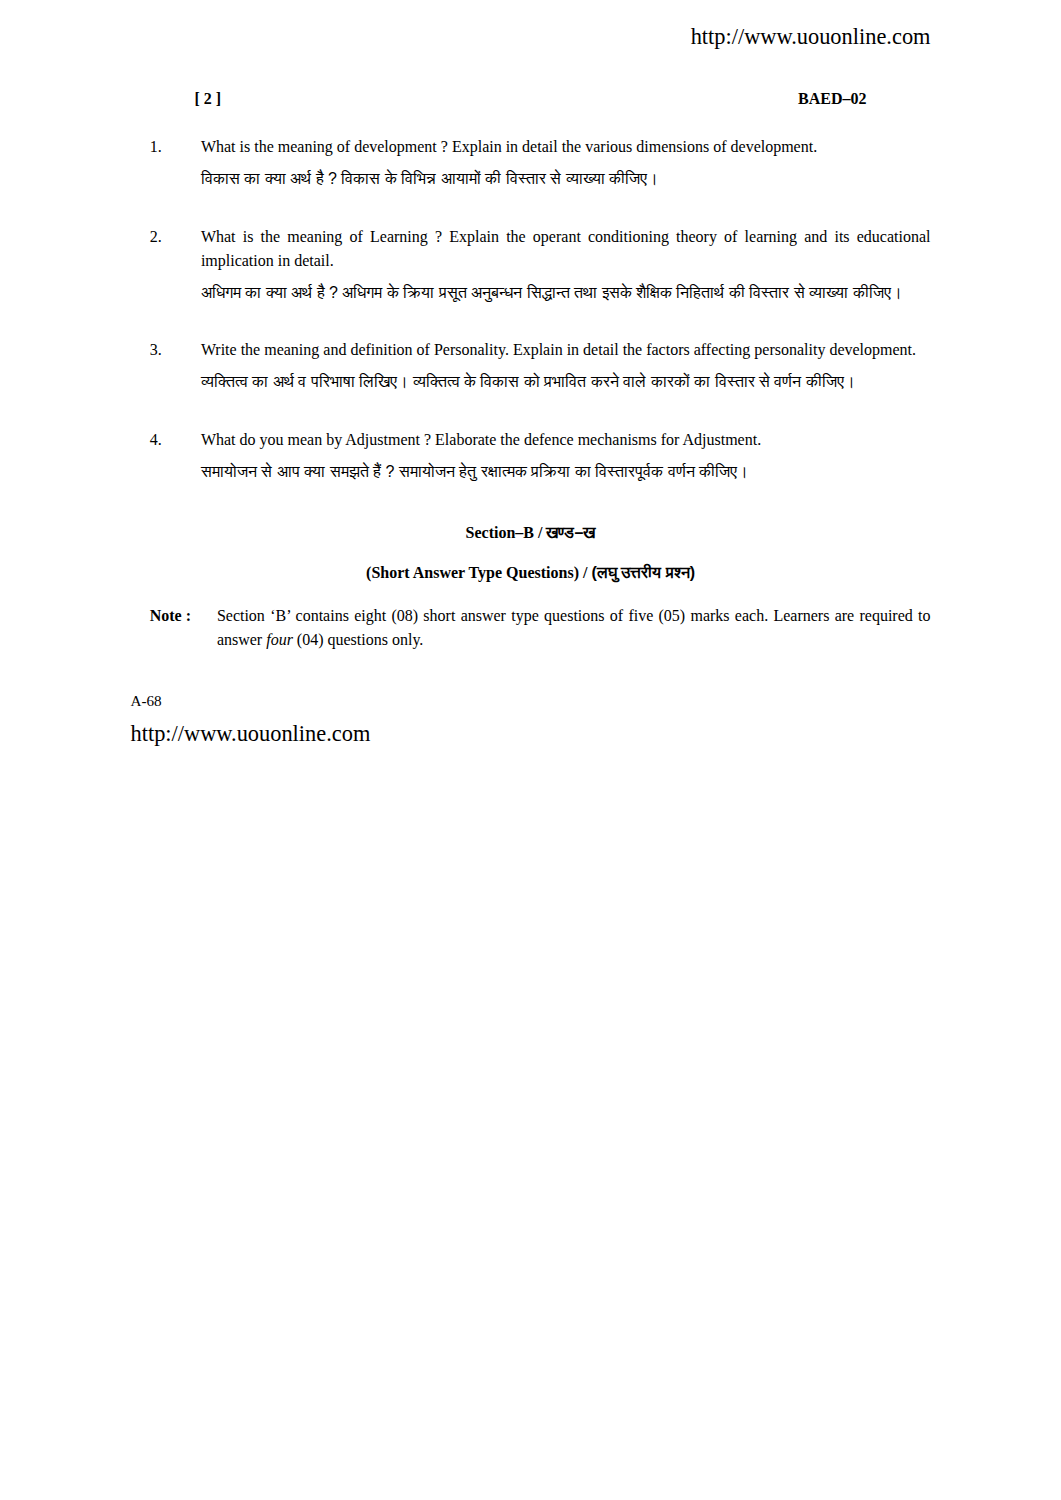http://www.uouonline.com
[ 2 ] BAED–02
What is the meaning of development ? Explain in detail the various dimensions of development.
विकास का क्या अर्थ है ? विकास के विभिन्न आयामों की विस्तार से व्याख्या कीजिए।
What is the meaning of Learning ? Explain the operant conditioning theory of learning and its educational implication in detail.
अधिगम का क्या अर्थ है ? अधिगम के क्रिया प्रसूत अनुबन्धन सिद्धान्त तथा इसके शैक्षिक निहितार्थ की विस्तार से व्याख्या कीजिए।
Write the meaning and definition of Personality. Explain in detail the factors affecting personality development.
व्यक्तित्व का अर्थ व परिभाषा लिखिए। व्यक्तित्व के विकास को प्रभावित करने वाले कारकों का विस्तार से वर्णन कीजिए।
What do you mean by Adjustment ? Elaborate the defence mechanisms for Adjustment.
समायोजन से आप क्या समझते हैं ? समायोजन हेतु रक्षात्मक प्रक्रिया का विस्तारपूर्वक वर्णन कीजिए।
Section–B / खण्ड–ख
(Short Answer Type Questions) / (लघु उत्तरीय प्रश्न)
Note :
Section ‘B’ contains eight (08) short answer type questions of five (05) marks each. Learners are required to answer four (04) questions only.
A-68
http://www.uouonline.com